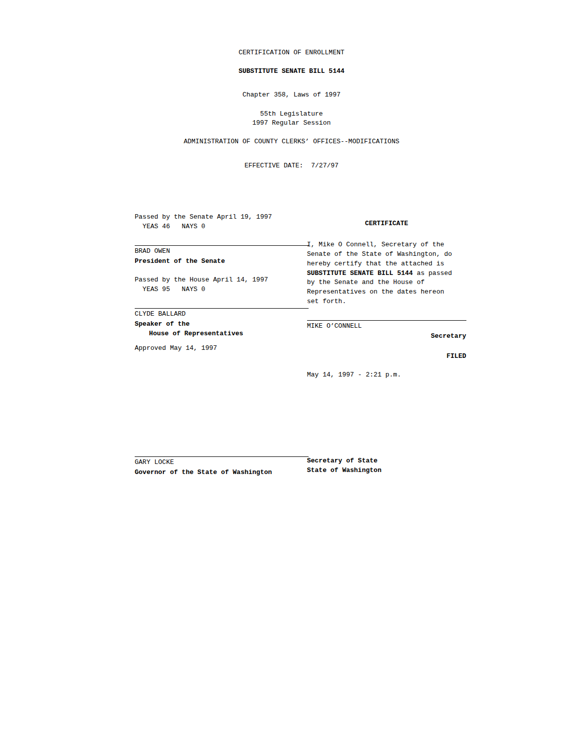CERTIFICATION OF ENROLLMENT
SUBSTITUTE SENATE BILL 5144
Chapter 358, Laws of 1997
55th Legislature
1997 Regular Session
ADMINISTRATION OF COUNTY CLERKS’ OFFICES--MODIFICATIONS
EFFECTIVE DATE: 7/27/97
Passed by the Senate April 19, 1997
YEAS 46 NAYS 0
BRAD OWEN
President of the Senate
Passed by the House April 14, 1997
YEAS 95 NAYS 0
CLYDE BALLARD
Speaker of the
House of Representatives
Approved May 14, 1997
CERTIFICATE
I, Mike O Connell, Secretary of the
Senate of the State of Washington, do
hereby certify that the attached is
SUBSTITUTE SENATE BILL 5144 as passed
by the Senate and the House of
Representatives on the dates hereon
set forth.
MIKE O’CONNELL
Secretary
FILED
May 14, 1997 - 2:21 p.m.
GARY LOCKE
Governor of the State of Washington
Secretary of State
State of Washington